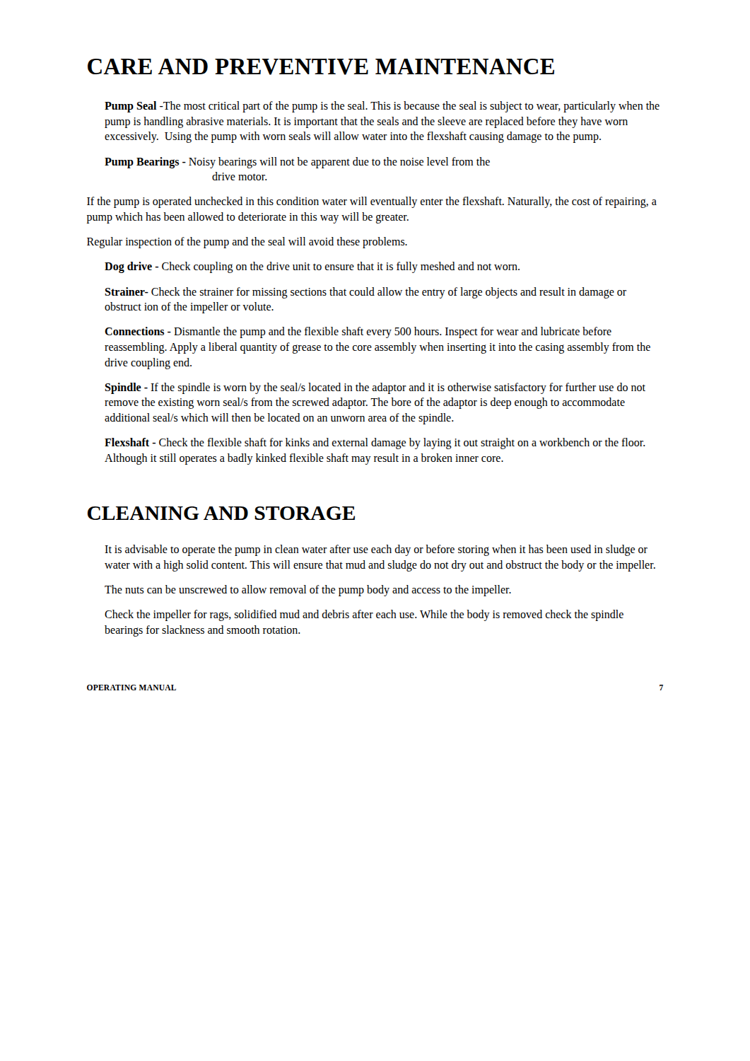CARE AND PREVENTIVE MAINTENANCE
Pump Seal -The most critical part of the pump is the seal. This is because the seal is subject to wear, particularly when the pump is handling abrasive materials. It is important that the seals and the sleeve are replaced before they have worn excessively. Using the pump with worn seals will allow water into the flexshaft causing damage to the pump.
Pump Bearings - Noisy bearings will not be apparent due to the noise level from the drive motor.
If the pump is operated unchecked in this condition water will eventually enter the flexshaft. Naturally, the cost of repairing, a pump which has been allowed to deteriorate in this way will be greater.
Regular inspection of the pump and the seal will avoid these problems.
Dog drive - Check coupling on the drive unit to ensure that it is fully meshed and not worn.
Strainer- Check the strainer for missing sections that could allow the entry of large objects and result in damage or obstruct ion of the impeller or volute.
Connections - Dismantle the pump and the flexible shaft every 500 hours. Inspect for wear and lubricate before reassembling. Apply a liberal quantity of grease to the core assembly when inserting it into the casing assembly from the drive coupling end.
Spindle - If the spindle is worn by the seal/s located in the adaptor and it is otherwise satisfactory for further use do not remove the existing worn seal/s from the screwed adaptor. The bore of the adaptor is deep enough to accommodate additional seal/s which will then be located on an unworn area of the spindle.
Flexshaft - Check the flexible shaft for kinks and external damage by laying it out straight on a workbench or the floor. Although it still operates a badly kinked flexible shaft may result in a broken inner core.
CLEANING AND STORAGE
It is advisable to operate the pump in clean water after use each day or before storing when it has been used in sludge or water with a high solid content. This will ensure that mud and sludge do not dry out and obstruct the body or the impeller.
The nuts can be unscrewed to allow removal of the pump body and access to the impeller.
Check the impeller for rags, solidified mud and debris after each use. While the body is removed check the spindle bearings for slackness and smooth rotation.
OPERATING MANUAL 7